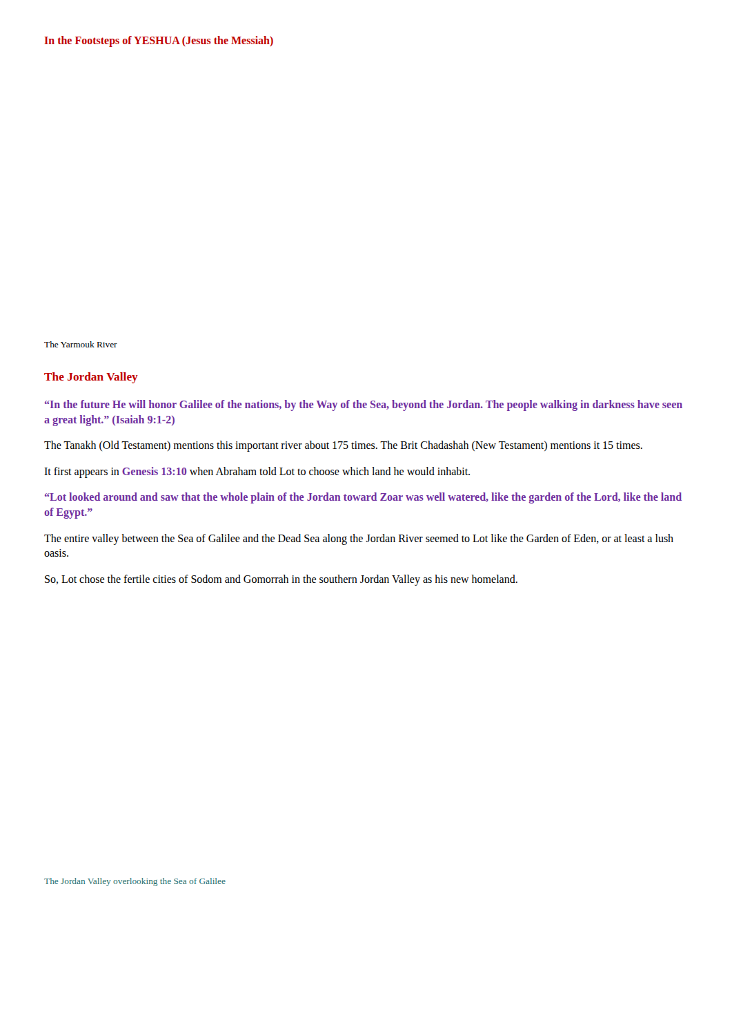In the Footsteps of YESHUA (Jesus the Messiah)
The Yarmouk River
The Jordan Valley
“In the future He will honor Galilee of the nations, by the Way of the Sea, beyond the Jordan. The people walking in darkness have seen a great light.” (Isaiah 9:1-2)
The Tanakh (Old Testament) mentions this important river about 175 times. The Brit Chadashah (New Testament) mentions it 15 times.
It first appears in Genesis 13:10 when Abraham told Lot to choose which land he would inhabit.
“Lot looked around and saw that the whole plain of the Jordan toward Zoar was well watered, like the garden of the Lord, like the land of Egypt.”
The entire valley between the Sea of Galilee and the Dead Sea along the Jordan River seemed to Lot like the Garden of Eden, or at least a lush oasis.
So, Lot chose the fertile cities of Sodom and Gomorrah in the southern Jordan Valley as his new homeland.
The Jordan Valley overlooking the Sea of Galilee